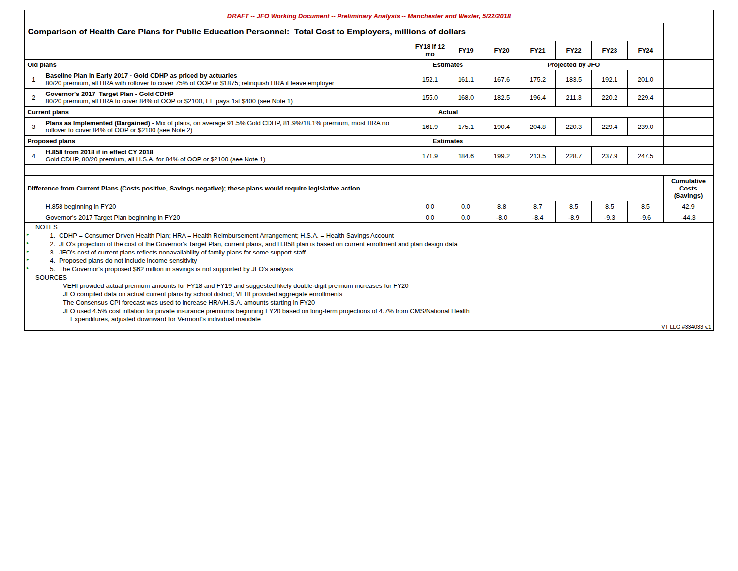DRAFT -- JFO Working Document -- Preliminary Analysis -- Manchester and Wexler, 5/22/2018
| Comparison of Health Care Plans for Public Education Personnel: Total Cost to Employers, millions of dollars | |
| | FY18 if 12 mo | FY19 | FY20 | FY21 | FY22 | FY23 | FY24 | |
| Old plans | Estimates | Projected by JFO | |
| 1 | Baseline Plan in Early 2017 - Gold CDHP as priced by actuaries 80/20 premium, all HRA with rollover to cover 75% of OOP or $1875; relinquish HRA if leave employer | 152.1 | 161.1 | 167.6 | 175.2 | 183.5 | 192.1 | 201.0 | |
| 2 | Governor's 2017 Target Plan - Gold CDHP 80/20 premium, all HRA to cover 84% of OOP or $2100, EE pays 1st $400 (see Note 1) | 155.0 | 168.0 | 182.5 | 196.4 | 211.3 | 220.2 | 229.4 | |
| Current plans | Actual | | |
| 3 | Plans as Implemented (Bargained) - Mix of plans, on average 91.5% Gold CDHP, 81.9%/18.1% premium, most HRA no rollover to cover 84% of OOP or $2100 (see Note 2) | 161.9 | 175.1 | 190.4 | 204.8 | 220.3 | 229.4 | 239.0 | |
| Proposed plans | Estimates | | |
| 4 | H.858 from 2018 if in effect CY 2018 Gold CDHP, 80/20 premium, all H.S.A. for 84% of OOP or $2100 (see Note 1) | 171.9 | 184.6 | 199.2 | 213.5 | 228.7 | 237.9 | 247.5 | |
| Difference from Current Plans (Costs positive, Savings negative); these plans would require legislative action | Cumulative Costs (Savings) |
| | H.858 beginning in FY20 | 0.0 | 0.0 | 8.8 | 8.7 | 8.5 | 8.5 | 8.5 | 42.9 |
| | Governor's 2017 Target Plan beginning in FY20 | 0.0 | 0.0 | -8.0 | -8.4 | -8.9 | -9.3 | -9.6 | -44.3 |
| | NOTES |
| ▸ | 1. | CDHP = Consumer Driven Health Plan; HRA = Health Reimbursement Arrangement; H.S.A. = Health Savings Account |
| ▸ | 2. | JFO's projection of the cost of the Governor's Target Plan, current plans, and H.858 plan is based on current enrollment and plan design data |
| ▸ | 3. | JFO's cost of current plans reflects nonavailability of family plans for some support staff |
| ▸ | 4. | Proposed plans do not include income sensitivity |
| ▸ | 5. | The Governor's proposed $62 million in savings is not supported by JFO's analysis |
| | SOURCES |
| | VEHI provided actual premium amounts for FY18 and FY19 and suggested likely double-digit premium increases for FY20 |
| | JFO compiled data on actual current plans by school district; VEHI provided aggregate enrollments |
| | The Consensus CPI forecast was used to increase HRA/H.S.A. amounts starting in FY20 |
| | JFO used 4.5% cost inflation for private insurance premiums beginning FY20 based on long-term projections of 4.7% from CMS/National Health |
| | Expenditures, adjusted downward for Vermont's individual mandate |
| VT LEG #334033 v.1 |